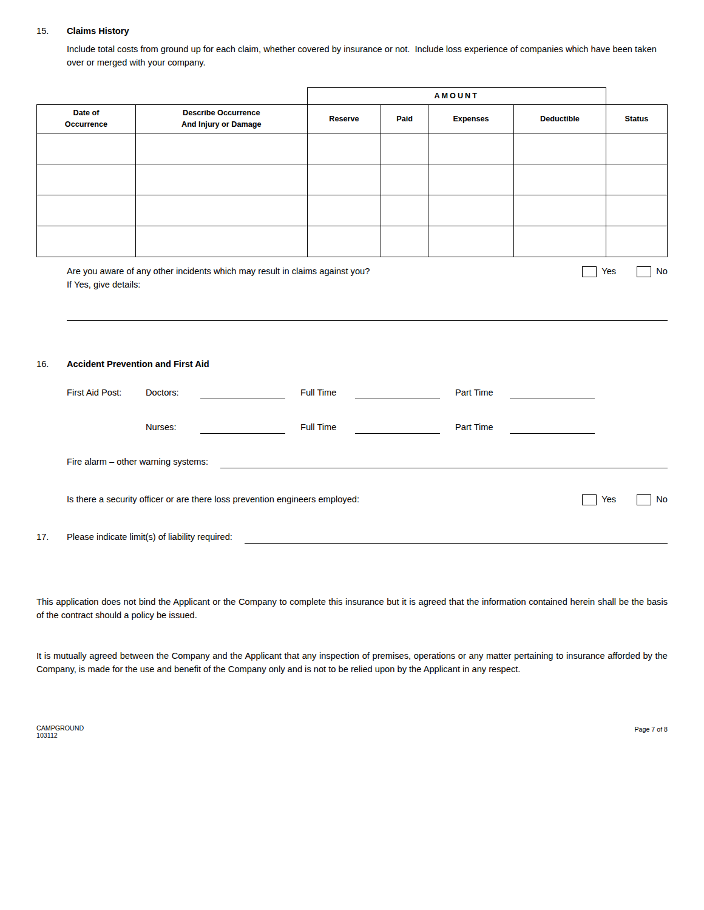15.
Claims History
Include total costs from ground up for each claim, whether covered by insurance or not. Include loss experience of companies which have been taken over or merged with your company.
| | | AMOUNT | |
| Date of Occurrence | Describe Occurrence And Injury or Damage | Reserve | Paid | Expenses | Deductible | Status |
Are you aware of any other incidents which may result in claims against you?
Yes No
If Yes, give details:
16.
Accident Prevention and First Aid
First Aid Post:
Doctors:
Full Time
Part Time
Nurses:
Full Time
Part Time
Fire alarm – other warning systems:
Is there a security officer or are there loss prevention engineers employed:
Yes No
17.
Please indicate limit(s) of liability required:
This application does not bind the Applicant or the Company to complete this insurance but it is agreed that the information contained herein shall be the basis of the contract should a policy be issued.
It is mutually agreed between the Company and the Applicant that any inspection of premises, operations or any matter pertaining to insurance afforded by the Company, is made for the use and benefit of the Company only and is not to be relied upon by the Applicant in any respect.
CAMPGROUND
103112
Page 7 of 8